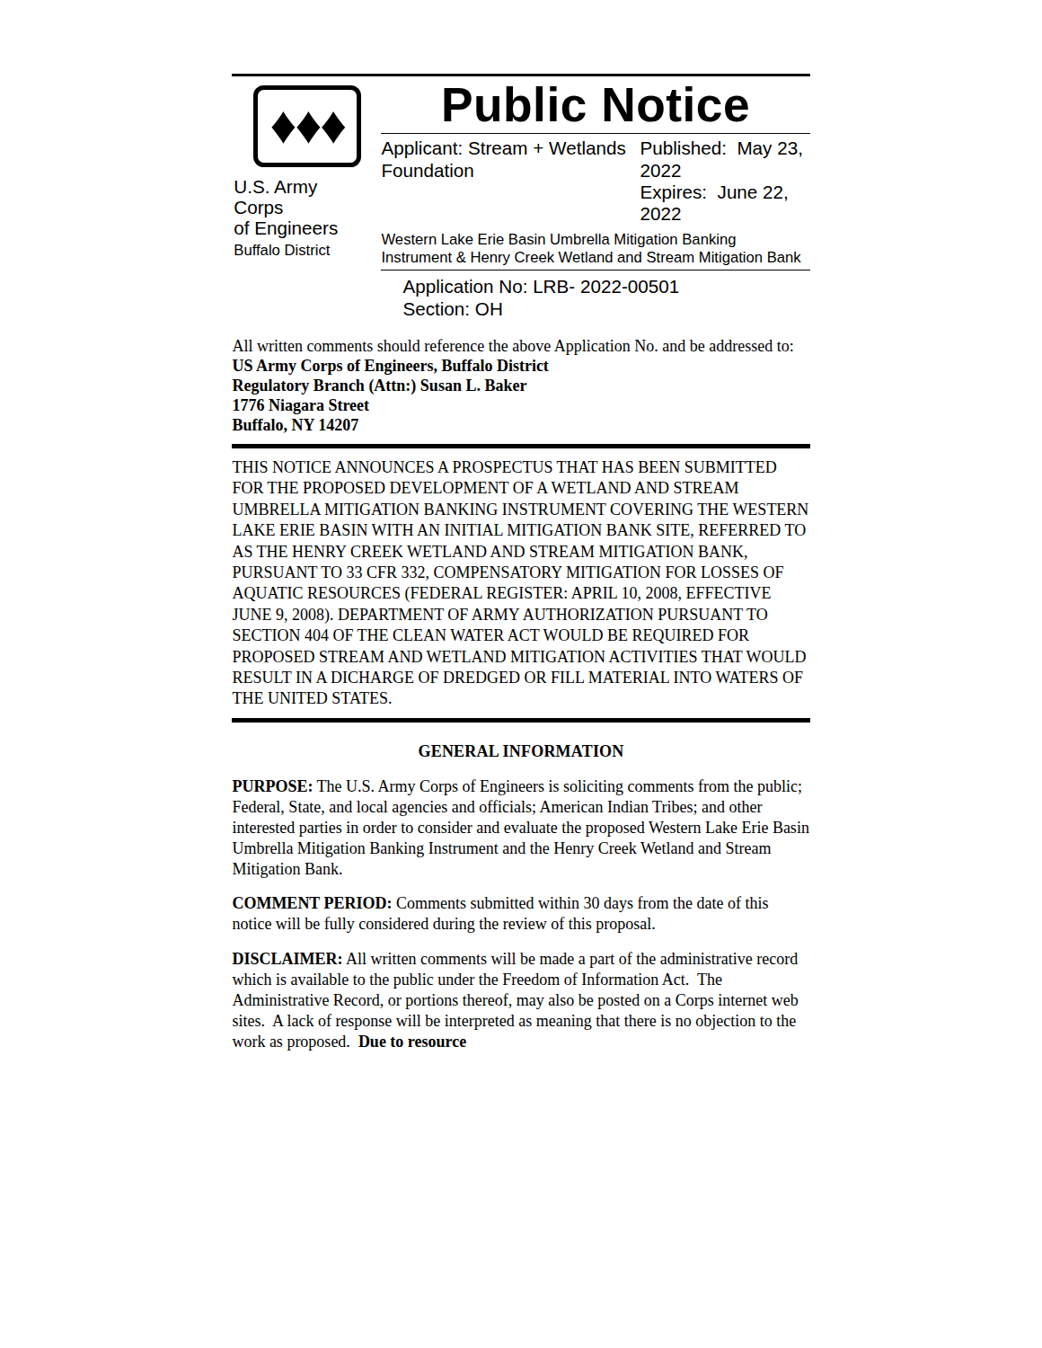♦♦♦
U.S. Army Corps
of Engineers
Buffalo District
Public Notice
Applicant: Stream + Wetlands Foundation
Published: May 23, 2022
Expires: June 22, 2022
Western Lake Erie Basin Umbrella Mitigation Banking Instrument & Henry Creek Wetland and Stream Mitigation Bank
Application No: LRB- 2022-00501
Section: OH
All written comments should reference the above Application No. and be addressed to:
US Army Corps of Engineers, Buffalo District
Regulatory Branch (Attn:) Susan L. Baker
1776 Niagara Street
Buffalo, NY 14207
THIS NOTICE ANNOUNCES A PROSPECTUS THAT HAS BEEN SUBMITTED FOR THE PROPOSED DEVELOPMENT OF A WETLAND AND STREAM UMBRELLA MITIGATION BANKING INSTRUMENT COVERING THE WESTERN LAKE ERIE BASIN WITH AN INITIAL MITIGATION BANK SITE, REFERRED TO AS THE HENRY CREEK WETLAND AND STREAM MITIGATION BANK, PURSUANT TO 33 CFR 332, COMPENSATORY MITIGATION FOR LOSSES OF AQUATIC RESOURCES (FEDERAL REGISTER: APRIL 10, 2008, EFFECTIVE JUNE 9, 2008). DEPARTMENT OF ARMY AUTHORIZATION PURSUANT TO SECTION 404 OF THE CLEAN WATER ACT WOULD BE REQUIRED FOR PROPOSED STREAM AND WETLAND MITIGATION ACTIVITIES THAT WOULD RESULT IN A DICHARGE OF DREDGED OR FILL MATERIAL INTO WATERS OF THE UNITED STATES.
GENERAL INFORMATION
PURPOSE: The U.S. Army Corps of Engineers is soliciting comments from the public; Federal, State, and local agencies and officials; American Indian Tribes; and other interested parties in order to consider and evaluate the proposed Western Lake Erie Basin Umbrella Mitigation Banking Instrument and the Henry Creek Wetland and Stream Mitigation Bank.
COMMENT PERIOD: Comments submitted within 30 days from the date of this notice will be fully considered during the review of this proposal.
DISCLAIMER: All written comments will be made a part of the administrative record which is available to the public under the Freedom of Information Act. The Administrative Record, or portions thereof, may also be posted on a Corps internet web sites. A lack of response will be interpreted as meaning that there is no objection to the work as proposed. Due to resource